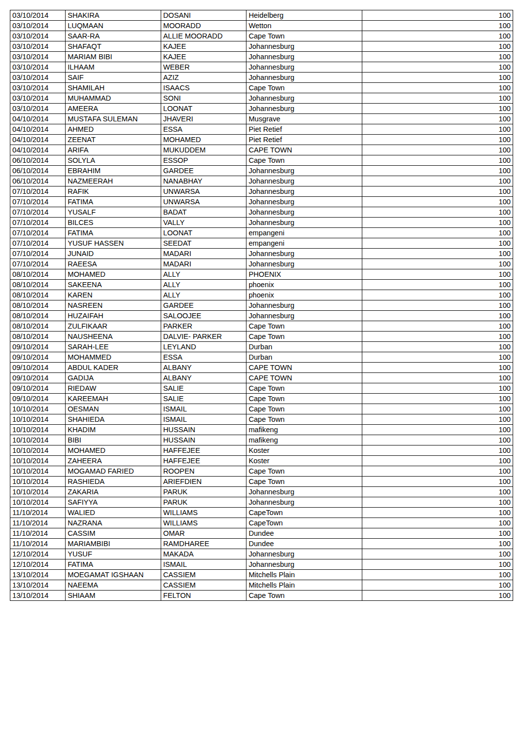| 03/10/2014 | SHAKIRA | DOSANI | Heidelberg | 100 |
| 03/10/2014 | LUQMAAN | MOORADD | Wetton | 100 |
| 03/10/2014 | SAAR-RA | ALLIE MOORADD | Cape Town | 100 |
| 03/10/2014 | SHAFAQT | KAJEE | Johannesburg | 100 |
| 03/10/2014 | MARIAM BIBI | KAJEE | Johannesburg | 100 |
| 03/10/2014 | ILHAAM | WEBER | Johannesburg | 100 |
| 03/10/2014 | SAIF | AZIZ | Johannesburg | 100 |
| 03/10/2014 | SHAMILAH | ISAACS | Cape Town | 100 |
| 03/10/2014 | MUHAMMAD | SONI | Johannesburg | 100 |
| 03/10/2014 | AMEERA | LOONAT | Johannesburg | 100 |
| 04/10/2014 | MUSTAFA SULEMAN | JHAVERI | Musgrave | 100 |
| 04/10/2014 | AHMED | ESSA | Piet Retief | 100 |
| 04/10/2014 | ZEENAT | MOHAMED | Piet Retief | 100 |
| 04/10/2014 | ARIFA | MUKUDDEM | CAPE TOWN | 100 |
| 06/10/2014 | SOLYLA | ESSOP | Cape Town | 100 |
| 06/10/2014 | EBRAHIM | GARDEE | Johannesburg | 100 |
| 06/10/2014 | NAZMEERAH | NANABHAY | Johannesburg | 100 |
| 07/10/2014 | RAFIK | UNWARSA | Johannesburg | 100 |
| 07/10/2014 | FATIMA | UNWARSA | Johannesburg | 100 |
| 07/10/2014 | YUSALF | BADAT | Johannesburg | 100 |
| 07/10/2014 | BILCES | VALLY | Johannesburg | 100 |
| 07/10/2014 | FATIMA | LOONAT | empangeni | 100 |
| 07/10/2014 | YUSUF HASSEN | SEEDAT | empangeni | 100 |
| 07/10/2014 | JUNAID | MADARI | Johannesburg | 100 |
| 07/10/2014 | RAEESA | MADARI | Johannesburg | 100 |
| 08/10/2014 | MOHAMED | ALLY | PHOENIX | 100 |
| 08/10/2014 | SAKEENA | ALLY | phoenix | 100 |
| 08/10/2014 | KAREN | ALLY | phoenix | 100 |
| 08/10/2014 | NASREEN | GARDEE | Johannesburg | 100 |
| 08/10/2014 | HUZAIFAH | SALOOJEE | Johannesburg | 100 |
| 08/10/2014 | ZULFIKAAR | PARKER | Cape Town | 100 |
| 08/10/2014 | NAUSHEENA | DALVIE- PARKER | Cape Town | 100 |
| 09/10/2014 | SARAH-LEE | LEYLAND | Durban | 100 |
| 09/10/2014 | MOHAMMED | ESSA | Durban | 100 |
| 09/10/2014 | ABDUL KADER | ALBANY | CAPE TOWN | 100 |
| 09/10/2014 | GADIJA | ALBANY | CAPE TOWN | 100 |
| 09/10/2014 | RIEDAW | SALIE | Cape Town | 100 |
| 09/10/2014 | KAREEMAH | SALIE | Cape Town | 100 |
| 10/10/2014 | OESMAN | ISMAIL | Cape Town | 100 |
| 10/10/2014 | SHAHIEDA | ISMAIL | Cape Town | 100 |
| 10/10/2014 | KHADIM | HUSSAIN | mafikeng | 100 |
| 10/10/2014 | BIBI | HUSSAIN | mafikeng | 100 |
| 10/10/2014 | MOHAMED | HAFFEJEE | Koster | 100 |
| 10/10/2014 | ZAHEERA | HAFFEJEE | Koster | 100 |
| 10/10/2014 | MOGAMAD FARIED | ROOPEN | Cape Town | 100 |
| 10/10/2014 | RASHIEDA | ARIEFDIEN | Cape Town | 100 |
| 10/10/2014 | ZAKARIA | PARUK | Johannesburg | 100 |
| 10/10/2014 | SAFIYYA | PARUK | Johannesburg | 100 |
| 11/10/2014 | WALIED | WILLIAMS | CapeTown | 100 |
| 11/10/2014 | NAZRANA | WILLIAMS | CapeTown | 100 |
| 11/10/2014 | CASSIM | OMAR | Dundee | 100 |
| 11/10/2014 | MARIAMBIBI | RAMDHAREE | Dundee | 100 |
| 12/10/2014 | YUSUF | MAKADA | Johannesburg | 100 |
| 12/10/2014 | FATIMA | ISMAIL | Johannesburg | 100 |
| 13/10/2014 | MOEGAMAT IGSHAAN | CASSIEM | Mitchells Plain | 100 |
| 13/10/2014 | NAEEMA | CASSIEM | Mitchells Plain | 100 |
| 13/10/2014 | SHIAAM | FELTON | Cape Town | 100 |